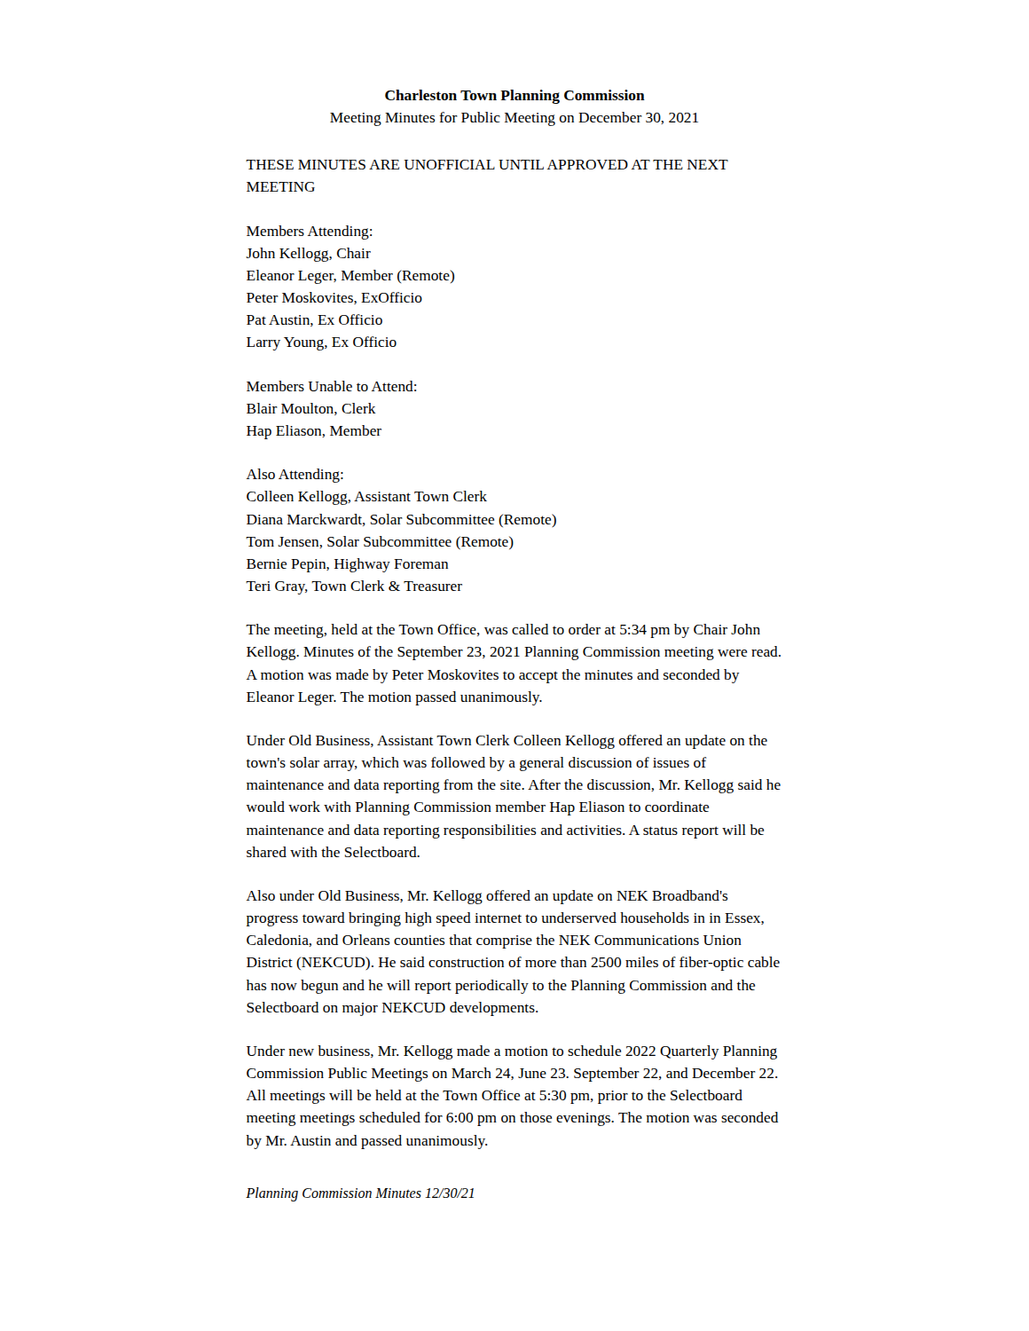Charleston Town Planning Commission
Meeting Minutes for Public Meeting on December 30, 2021
THESE MINUTES ARE UNOFFICIAL UNTIL APPROVED AT THE NEXT MEETING
Members Attending:
John Kellogg, Chair
Eleanor Leger, Member (Remote)
Peter Moskovites, ExOfficio
Pat Austin, Ex Officio
Larry Young, Ex Officio
Members Unable to Attend:
Blair Moulton, Clerk
Hap Eliason, Member
Also Attending:
Colleen Kellogg, Assistant Town Clerk
Diana Marckwardt, Solar Subcommittee (Remote)
Tom Jensen, Solar Subcommittee (Remote)
Bernie Pepin, Highway Foreman
Teri Gray, Town Clerk & Treasurer
The meeting, held at the Town Office, was called to order at 5:34 pm by Chair John Kellogg. Minutes of the September 23, 2021 Planning Commission meeting were read. A motion was made by Peter Moskovites to accept the minutes and seconded by Eleanor Leger. The motion passed unanimously.
Under Old Business, Assistant Town Clerk Colleen Kellogg offered an update on the town's solar array, which was followed by a general discussion of issues of maintenance and data reporting from the site. After the discussion, Mr. Kellogg said he would work with Planning Commission member Hap Eliason to coordinate maintenance and data reporting responsibilities and activities. A status report will be shared with the Selectboard.
Also under Old Business, Mr. Kellogg offered an update on NEK Broadband's progress toward bringing high speed internet to underserved households in in Essex, Caledonia, and Orleans counties that comprise the NEK Communications Union District (NEKCUD). He said construction of more than 2500 miles of fiber-optic cable has now begun and he will report periodically to the Planning Commission and the Selectboard on major NEKCUD developments.
Under new business, Mr. Kellogg made a motion to schedule 2022 Quarterly Planning Commission Public Meetings on March 24, June 23. September 22, and December 22. All meetings will be held at the Town Office at 5:30 pm, prior to the Selectboard meeting meetings scheduled for 6:00 pm on those evenings. The motion was seconded by Mr. Austin and passed unanimously.
Planning Commission Minutes 12/30/21